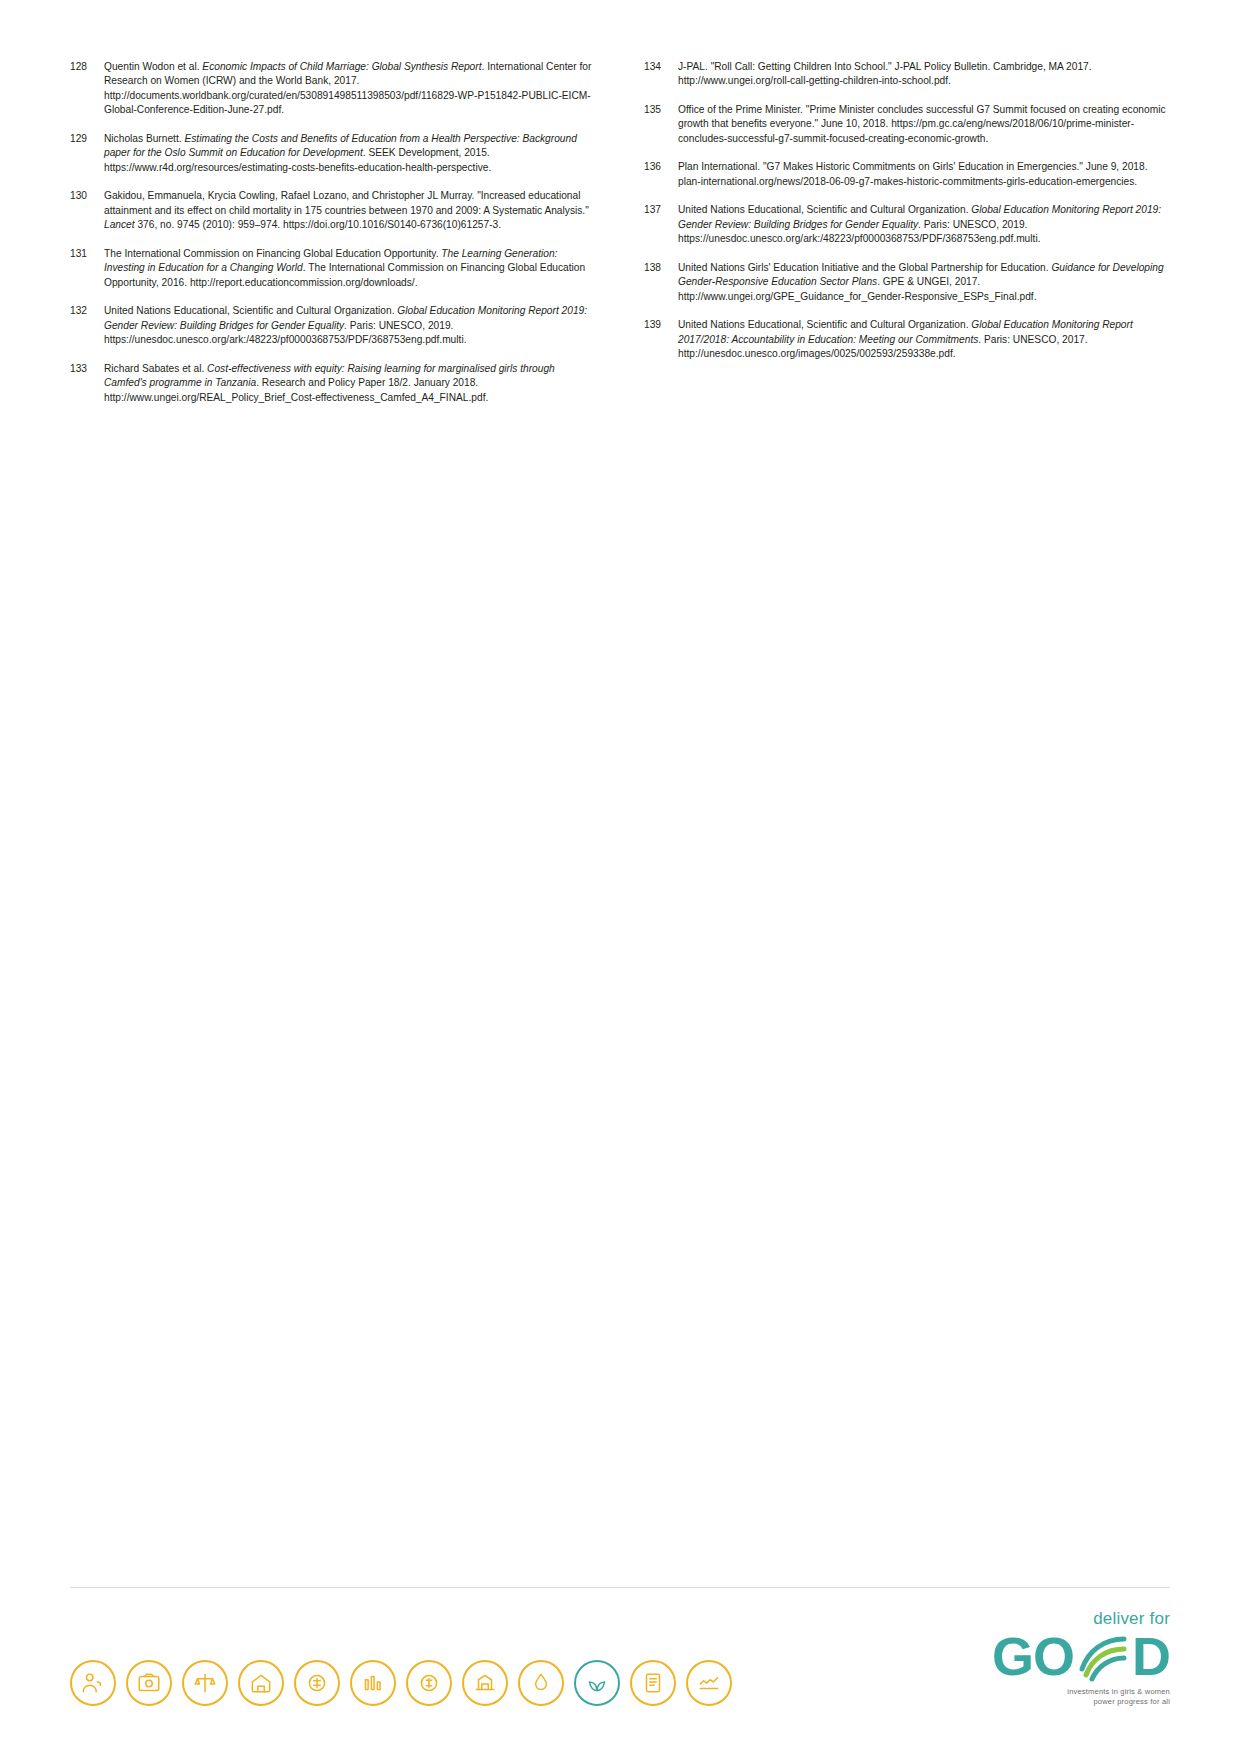128 Quentin Wodon et al. Economic Impacts of Child Marriage: Global Synthesis Report. International Center for Research on Women (ICRW) and the World Bank, 2017. http://documents.worldbank.org/curated/en/530891498511398503/pdf/116829-WP-P151842-PUBLIC-EICM-Global-Conference-Edition-June-27.pdf.
129 Nicholas Burnett. Estimating the Costs and Benefits of Education from a Health Perspective: Background paper for the Oslo Summit on Education for Development. SEEK Development, 2015. https://www.r4d.org/resources/estimating-costs-benefits-education-health-perspective.
130 Gakidou, Emmanuela, Krycia Cowling, Rafael Lozano, and Christopher JL Murray. "Increased educational attainment and its effect on child mortality in 175 countries between 1970 and 2009: A Systematic Analysis." Lancet 376, no. 9745 (2010): 959–974. https://doi.org/10.1016/S0140-6736(10)61257-3.
131 The International Commission on Financing Global Education Opportunity. The Learning Generation: Investing in Education for a Changing World. The International Commission on Financing Global Education Opportunity, 2016. http://report.educationcommission.org/downloads/.
132 United Nations Educational, Scientific and Cultural Organization. Global Education Monitoring Report 2019: Gender Review: Building Bridges for Gender Equality. Paris: UNESCO, 2019. https://unesdoc.unesco.org/ark:/48223/pf0000368753/PDF/368753eng.pdf.multi.
133 Richard Sabates et al. Cost-effectiveness with equity: Raising learning for marginalised girls through Camfed's programme in Tanzania. Research and Policy Paper 18/2. January 2018. http://www.ungei.org/REAL_Policy_Brief_Cost-effectiveness_Camfed_A4_FINAL.pdf.
134 J-PAL. "Roll Call: Getting Children Into School." J-PAL Policy Bulletin. Cambridge, MA 2017. http://www.ungei.org/roll-call-getting-children-into-school.pdf.
135 Office of the Prime Minister. "Prime Minister concludes successful G7 Summit focused on creating economic growth that benefits everyone." June 10, 2018. https://pm.gc.ca/eng/news/2018/06/10/prime-minister-concludes-successful-g7-summit-focused-creating-economic-growth.
136 Plan International. "G7 Makes Historic Commitments on Girls' Education in Emergencies." June 9, 2018. plan-international.org/news/2018-06-09-g7-makes-historic-commitments-girls-education-emergencies.
137 United Nations Educational, Scientific and Cultural Organization. Global Education Monitoring Report 2019: Gender Review: Building Bridges for Gender Equality. Paris: UNESCO, 2019. https://unesdoc.unesco.org/ark:/48223/pf0000368753/PDF/368753eng.pdf.multi.
138 United Nations Girls' Education Initiative and the Global Partnership for Education. Guidance for Developing Gender-Responsive Education Sector Plans. GPE & UNGEI, 2017. http://www.ungei.org/GPE_Guidance_for_Gender-Responsive_ESPs_Final.pdf.
139 United Nations Educational, Scientific and Cultural Organization. Global Education Monitoring Report 2017/2018: Accountability in Education: Meeting our Commitments. Paris: UNESCO, 2017. http://unesdoc.unesco.org/images/0025/002593/259338e.pdf.
deliver for
GO D
investments in girls & women
power progress for all